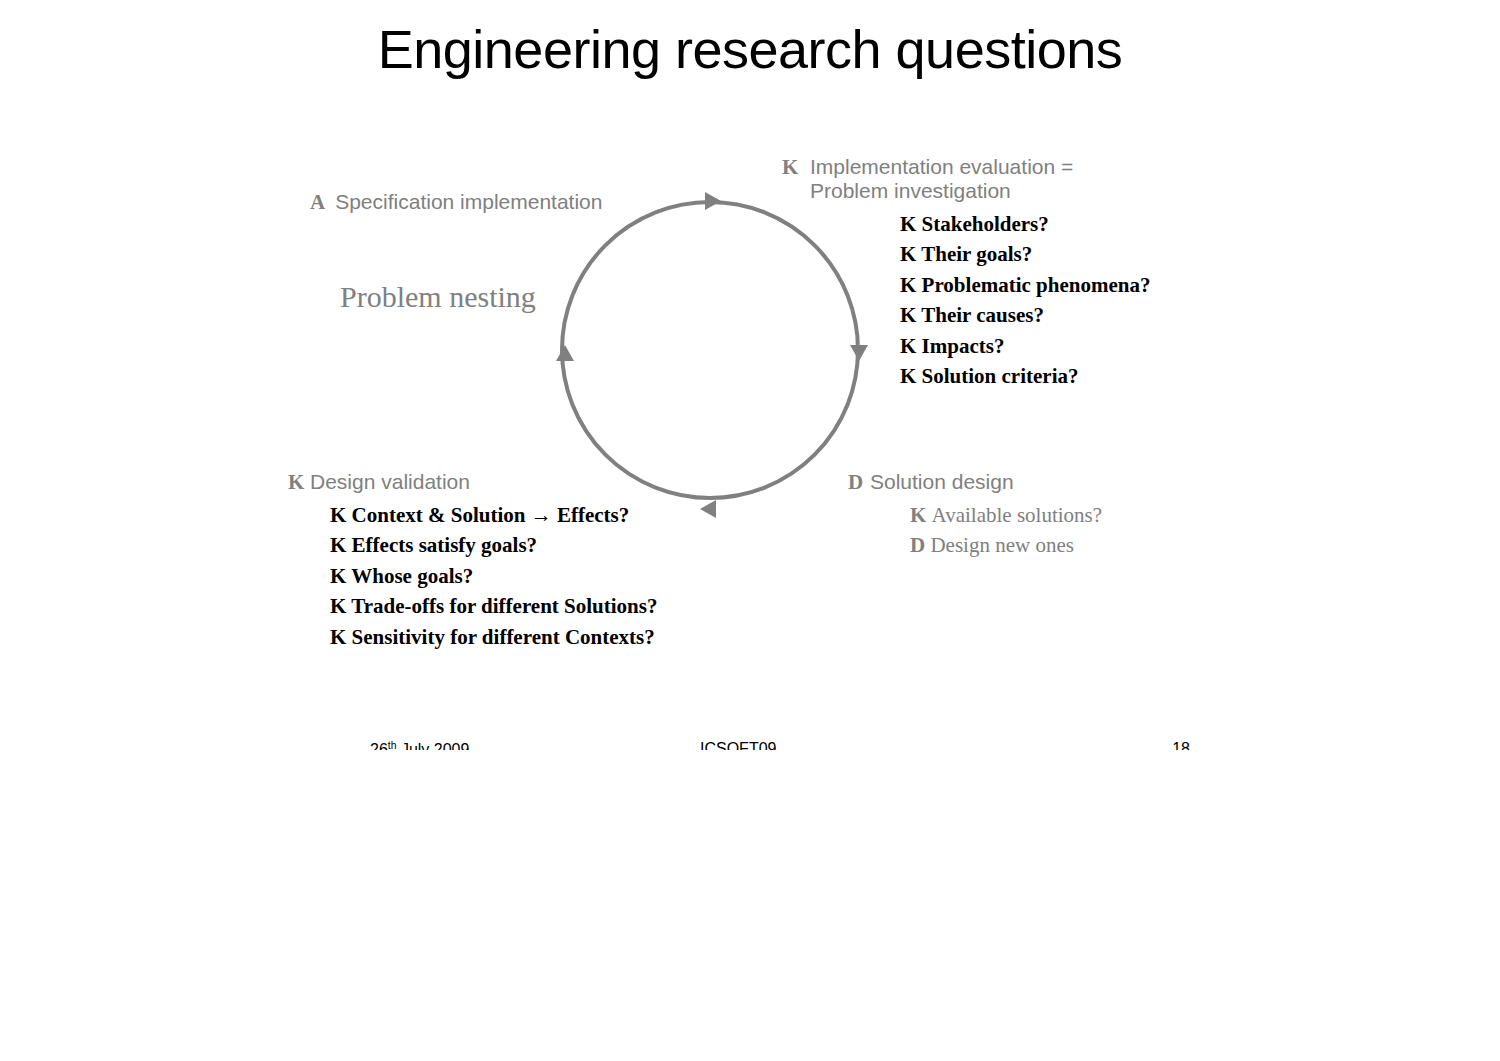Engineering research questions
ASpecification implementation
Problem nesting
K Implementation evaluation =
Problem investigation
Stakeholders?
Their goals?
Problematic phenomena?
Their causes?
Impacts?
Solution criteria?
KDesign validation
Context & Solution → Effects?
Effects satisfy goals?
Whose goals?
Trade-offs for different Solutions?
Sensitivity for different Contexts?
DSolution design
Available solutions?
Design new ones
26th July 2009 ICSOFT09 18